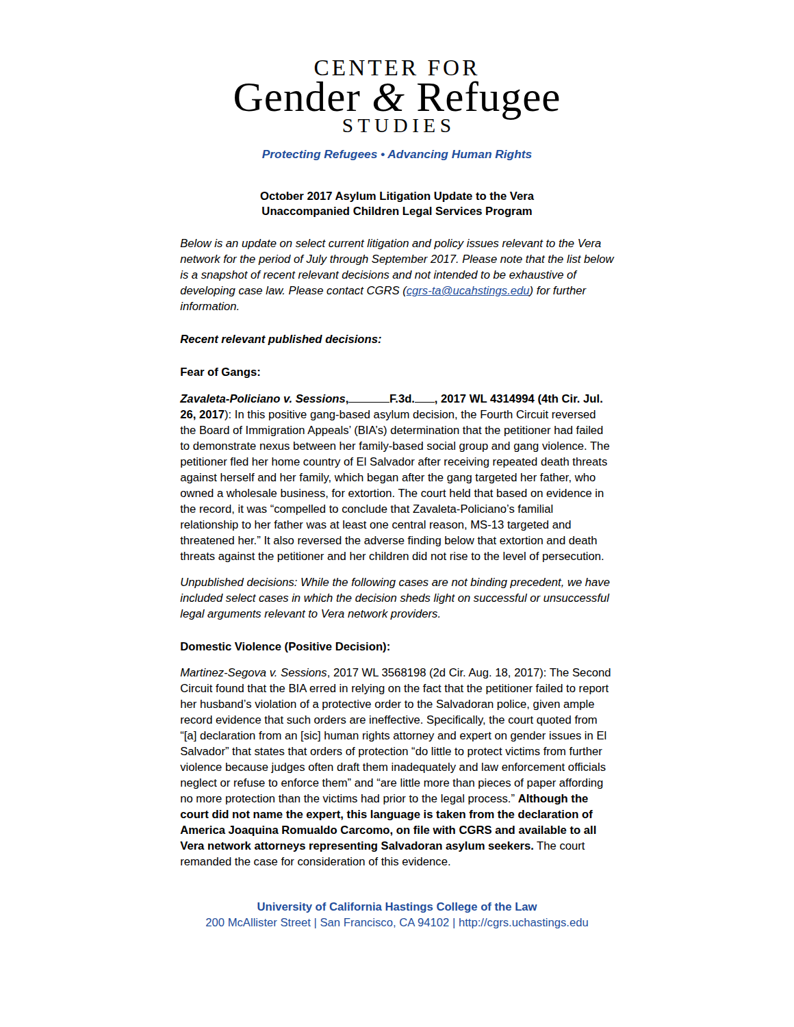Center for
Gender & Refugee
Studies
Protecting Refugees • Advancing Human Rights
October 2017 Asylum Litigation Update to the Vera
Unaccompanied Children Legal Services Program
Below is an update on select current litigation and policy issues relevant to the Vera network for the period of July through September 2017. Please note that the list below is a snapshot of recent relevant decisions and not intended to be exhaustive of developing case law. Please contact CGRS (cgrs-ta@ucahstings.edu) for further information.
Recent relevant published decisions:
Fear of Gangs:
Zavaleta-Policiano v. Sessions, F.3d. , 2017 WL 4314994 (4th Cir. Jul. 26, 2017): In this positive gang-based asylum decision, the Fourth Circuit reversed the Board of Immigration Appeals’ (BIA’s) determination that the petitioner had failed to demonstrate nexus between her family-based social group and gang violence. The petitioner fled her home country of El Salvador after receiving repeated death threats against herself and her family, which began after the gang targeted her father, who owned a wholesale business, for extortion. The court held that based on evidence in the record, it was “compelled to conclude that Zavaleta-Policiano’s familial relationship to her father was at least one central reason, MS-13 targeted and threatened her.” It also reversed the adverse finding below that extortion and death threats against the petitioner and her children did not rise to the level of persecution.
Unpublished decisions: While the following cases are not binding precedent, we have included select cases in which the decision sheds light on successful or unsuccessful legal arguments relevant to Vera network providers.
Domestic Violence (Positive Decision):
Martinez-Segova v. Sessions, 2017 WL 3568198 (2d Cir. Aug. 18, 2017): The Second Circuit found that the BIA erred in relying on the fact that the petitioner failed to report her husband’s violation of a protective order to the Salvadoran police, given ample record evidence that such orders are ineffective. Specifically, the court quoted from “[a] declaration from an [sic] human rights attorney and expert on gender issues in El Salvador” that states that orders of protection “do little to protect victims from further violence because judges often draft them inadequately and law enforcement officials neglect or refuse to enforce them” and “are little more than pieces of paper affording no more protection than the victims had prior to the legal process.” Although the court did not name the expert, this language is taken from the declaration of America Joaquina Romualdo Carcomo, on file with CGRS and available to all Vera network attorneys representing Salvadoran asylum seekers. The court remanded the case for consideration of this evidence.
University of California Hastings College of the Law
200 McAllister Street | San Francisco, CA 94102 | http://cgrs.uchastings.edu